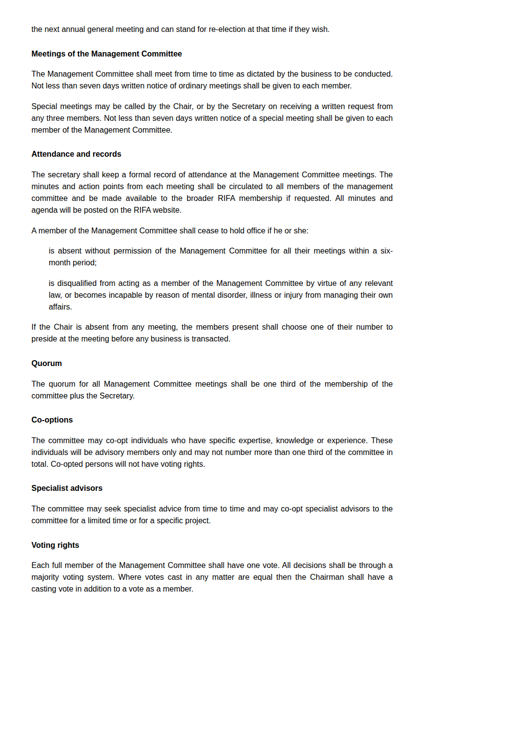the next annual general meeting and can stand for re-election at that time if they wish.
Meetings of the Management Committee
The Management Committee shall meet from time to time as dictated by the business to be conducted. Not less than seven days written notice of ordinary meetings shall be given to each member.
Special meetings may be called by the Chair, or by the Secretary on receiving a written request from any three members. Not less than seven days written notice of a special meeting shall be given to each member of the Management Committee.
Attendance and records
The secretary shall keep a formal record of attendance at the Management Committee meetings. The minutes and action points from each meeting shall be circulated to all members of the management committee and be made available to the broader RIFA membership if requested. All minutes and agenda will be posted on the RIFA website.
A member of the Management Committee shall cease to hold office if he or she:
is absent without permission of the Management Committee for all their meetings within a six-month period;
is disqualified from acting as a member of the Management Committee by virtue of any relevant law, or becomes incapable by reason of mental disorder, illness or injury from managing their own affairs.
If the Chair is absent from any meeting, the members present shall choose one of their number to preside at the meeting before any business is transacted.
Quorum
The quorum for all Management Committee meetings shall be one third of the membership of the committee plus the Secretary.
Co-options
The committee may co-opt individuals who have specific expertise, knowledge or experience. These individuals will be advisory members only and may not number more than one third of the committee in total. Co-opted persons will not have voting rights.
Specialist advisors
The committee may seek specialist advice from time to time and may co-opt specialist advisors to the committee for a limited time or for a specific project.
Voting rights
Each full member of the Management Committee shall have one vote. All decisions shall be through a majority voting system. Where votes cast in any matter are equal then the Chairman shall have a casting vote in addition to a vote as a member.